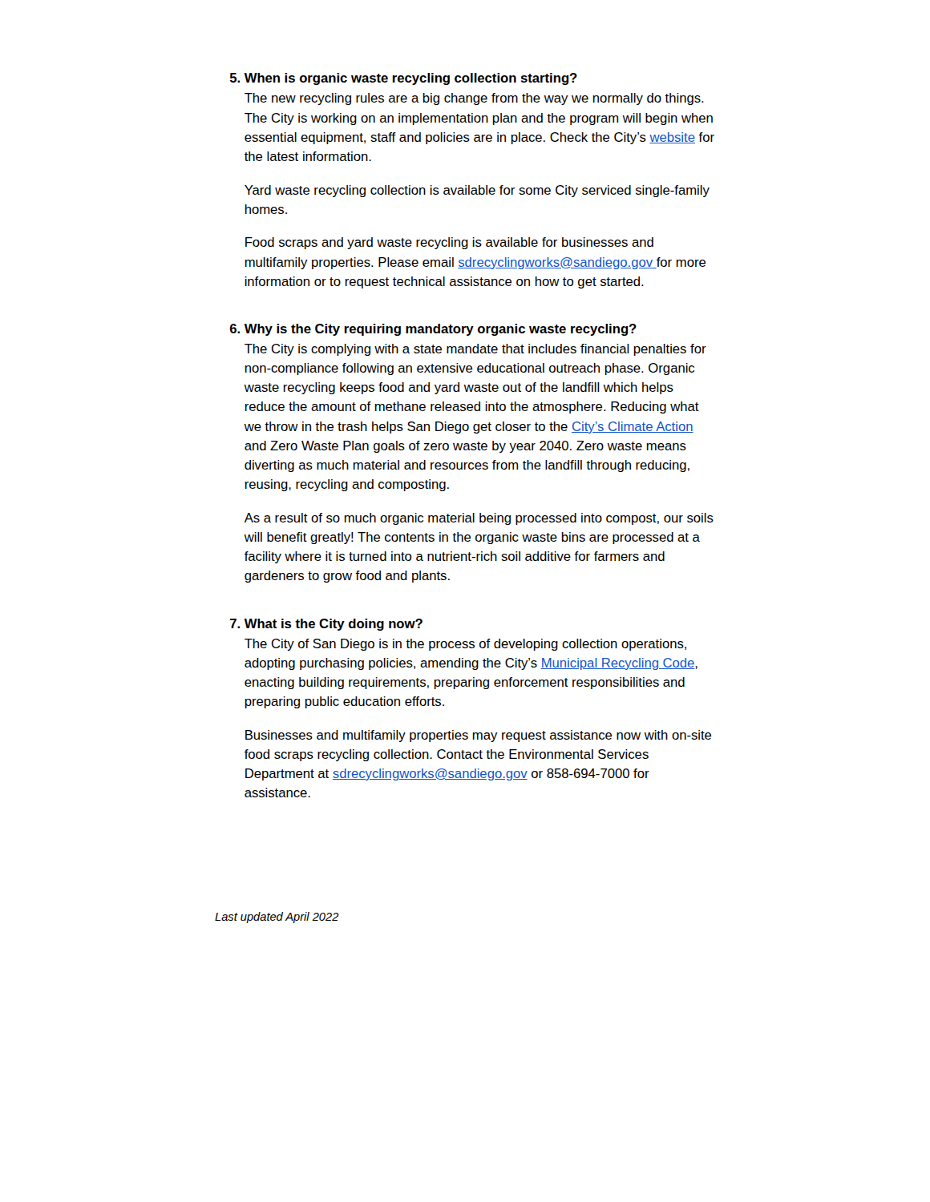When is organic waste recycling collection starting?
The new recycling rules are a big change from the way we normally do things. The City is working on an implementation plan and the program will begin when essential equipment, staff and policies are in place. Check the City’s website for the latest information.
Yard waste recycling collection is available for some City serviced single-family homes.
Food scraps and yard waste recycling is available for businesses and multifamily properties. Please email sdrecyclingworks@sandiego.gov for more information or to request technical assistance on how to get started.
Why is the City requiring mandatory organic waste recycling?
The City is complying with a state mandate that includes financial penalties for non-compliance following an extensive educational outreach phase. Organic waste recycling keeps food and yard waste out of the landfill which helps reduce the amount of methane released into the atmosphere. Reducing what we throw in the trash helps San Diego get closer to the City’s Climate Action and Zero Waste Plan goals of zero waste by year 2040. Zero waste means diverting as much material and resources from the landfill through reducing, reusing, recycling and composting.
As a result of so much organic material being processed into compost, our soils will benefit greatly! The contents in the organic waste bins are processed at a facility where it is turned into a nutrient-rich soil additive for farmers and gardeners to grow food and plants.
What is the City doing now?
The City of San Diego is in the process of developing collection operations, adopting purchasing policies, amending the City’s Municipal Recycling Code, enacting building requirements, preparing enforcement responsibilities and preparing public education efforts.
Businesses and multifamily properties may request assistance now with on-site food scraps recycling collection. Contact the Environmental Services Department at sdrecyclingworks@sandiego.gov or 858-694-7000 for assistance.
Last updated April 2022